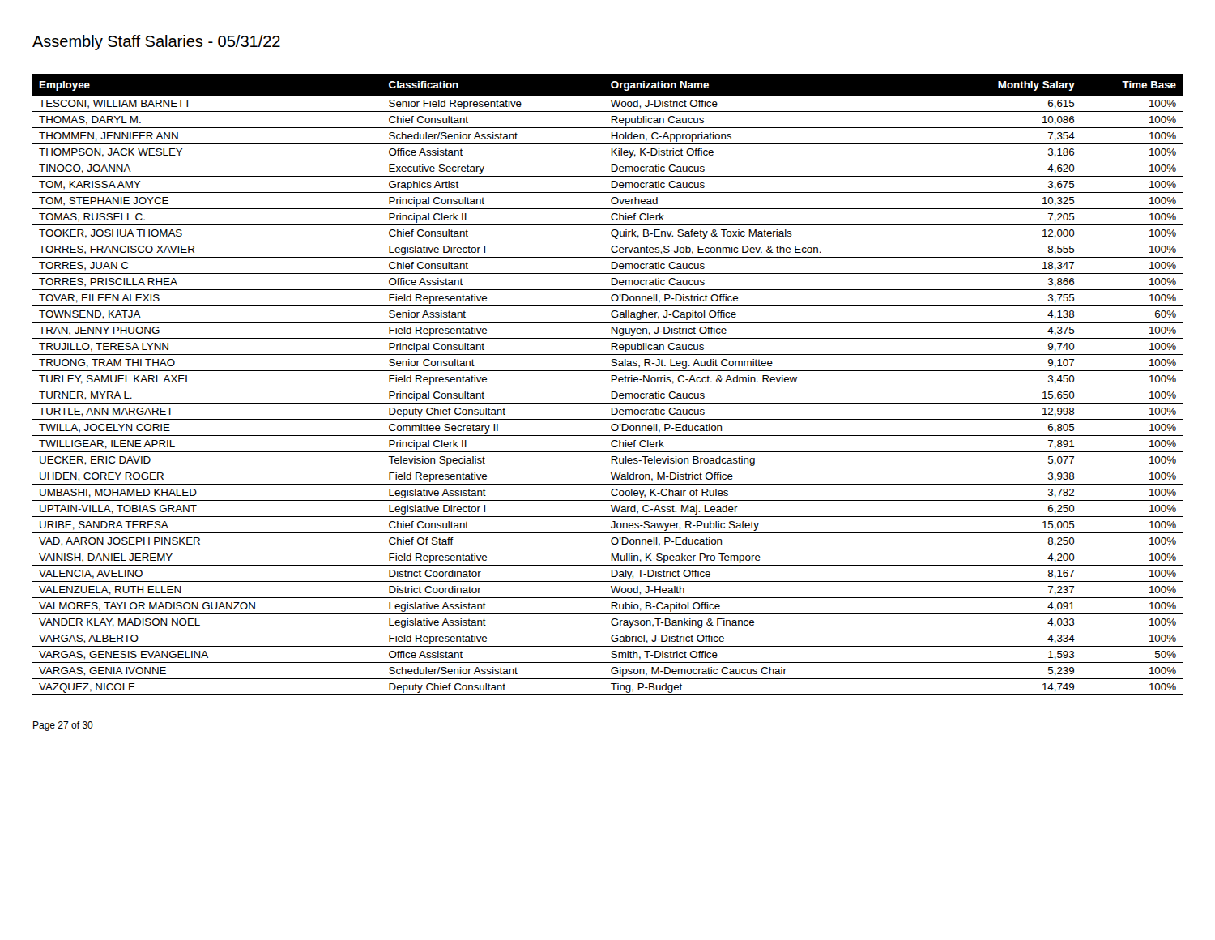Assembly Staff Salaries - 05/31/22
| Employee | Classification | Organization Name | Monthly Salary | Time Base |
| --- | --- | --- | --- | --- |
| TESCONI, WILLIAM BARNETT | Senior Field Representative | Wood, J-District Office | 6,615 | 100% |
| THOMAS, DARYL M. | Chief Consultant | Republican Caucus | 10,086 | 100% |
| THOMMEN, JENNIFER ANN | Scheduler/Senior Assistant | Holden, C-Appropriations | 7,354 | 100% |
| THOMPSON, JACK WESLEY | Office Assistant | Kiley, K-District Office | 3,186 | 100% |
| TINOCO, JOANNA | Executive Secretary | Democratic Caucus | 4,620 | 100% |
| TOM, KARISSA AMY | Graphics Artist | Democratic Caucus | 3,675 | 100% |
| TOM, STEPHANIE JOYCE | Principal Consultant | Overhead | 10,325 | 100% |
| TOMAS, RUSSELL C. | Principal Clerk II | Chief Clerk | 7,205 | 100% |
| TOOKER, JOSHUA THOMAS | Chief Consultant | Quirk, B-Env. Safety & Toxic Materials | 12,000 | 100% |
| TORRES, FRANCISCO XAVIER | Legislative Director I | Cervantes,S-Job, Econmic Dev. & the Econ. | 8,555 | 100% |
| TORRES, JUAN C | Chief Consultant | Democratic Caucus | 18,347 | 100% |
| TORRES, PRISCILLA RHEA | Office Assistant | Democratic Caucus | 3,866 | 100% |
| TOVAR, EILEEN ALEXIS | Field Representative | O'Donnell, P-District Office | 3,755 | 100% |
| TOWNSEND, KATJA | Senior Assistant | Gallagher, J-Capitol Office | 4,138 | 60% |
| TRAN, JENNY PHUONG | Field Representative | Nguyen, J-District Office | 4,375 | 100% |
| TRUJILLO, TERESA LYNN | Principal Consultant | Republican Caucus | 9,740 | 100% |
| TRUONG, TRAM THI THAO | Senior Consultant | Salas, R-Jt. Leg. Audit Committee | 9,107 | 100% |
| TURLEY, SAMUEL KARL AXEL | Field Representative | Petrie-Norris, C-Acct. & Admin. Review | 3,450 | 100% |
| TURNER, MYRA L. | Principal Consultant | Democratic Caucus | 15,650 | 100% |
| TURTLE, ANN MARGARET | Deputy Chief Consultant | Democratic Caucus | 12,998 | 100% |
| TWILLA, JOCELYN CORIE | Committee Secretary II | O'Donnell, P-Education | 6,805 | 100% |
| TWILLIGEAR, ILENE APRIL | Principal Clerk II | Chief Clerk | 7,891 | 100% |
| UECKER, ERIC DAVID | Television Specialist | Rules-Television Broadcasting | 5,077 | 100% |
| UHDEN, COREY ROGER | Field Representative | Waldron, M-District Office | 3,938 | 100% |
| UMBASHI, MOHAMED KHALED | Legislative Assistant | Cooley, K-Chair of Rules | 3,782 | 100% |
| UPTAIN-VILLA, TOBIAS GRANT | Legislative Director I | Ward, C-Asst. Maj. Leader | 6,250 | 100% |
| URIBE, SANDRA TERESA | Chief Consultant | Jones-Sawyer, R-Public Safety | 15,005 | 100% |
| VAD, AARON JOSEPH PINSKER | Chief Of Staff | O'Donnell, P-Education | 8,250 | 100% |
| VAINISH, DANIEL JEREMY | Field Representative | Mullin, K-Speaker Pro Tempore | 4,200 | 100% |
| VALENCIA, AVELINO | District Coordinator | Daly, T-District Office | 8,167 | 100% |
| VALENZUELA, RUTH ELLEN | District Coordinator | Wood, J-Health | 7,237 | 100% |
| VALMORES, TAYLOR MADISON GUANZON | Legislative Assistant | Rubio, B-Capitol Office | 4,091 | 100% |
| VANDER KLAY, MADISON NOEL | Legislative Assistant | Grayson,T-Banking & Finance | 4,033 | 100% |
| VARGAS, ALBERTO | Field Representative | Gabriel, J-District Office | 4,334 | 100% |
| VARGAS, GENESIS EVANGELINA | Office Assistant | Smith, T-District Office | 1,593 | 50% |
| VARGAS, GENIA IVONNE | Scheduler/Senior Assistant | Gipson, M-Democratic Caucus Chair | 5,239 | 100% |
| VAZQUEZ, NICOLE | Deputy Chief Consultant | Ting, P-Budget | 14,749 | 100% |
Page 27 of 30